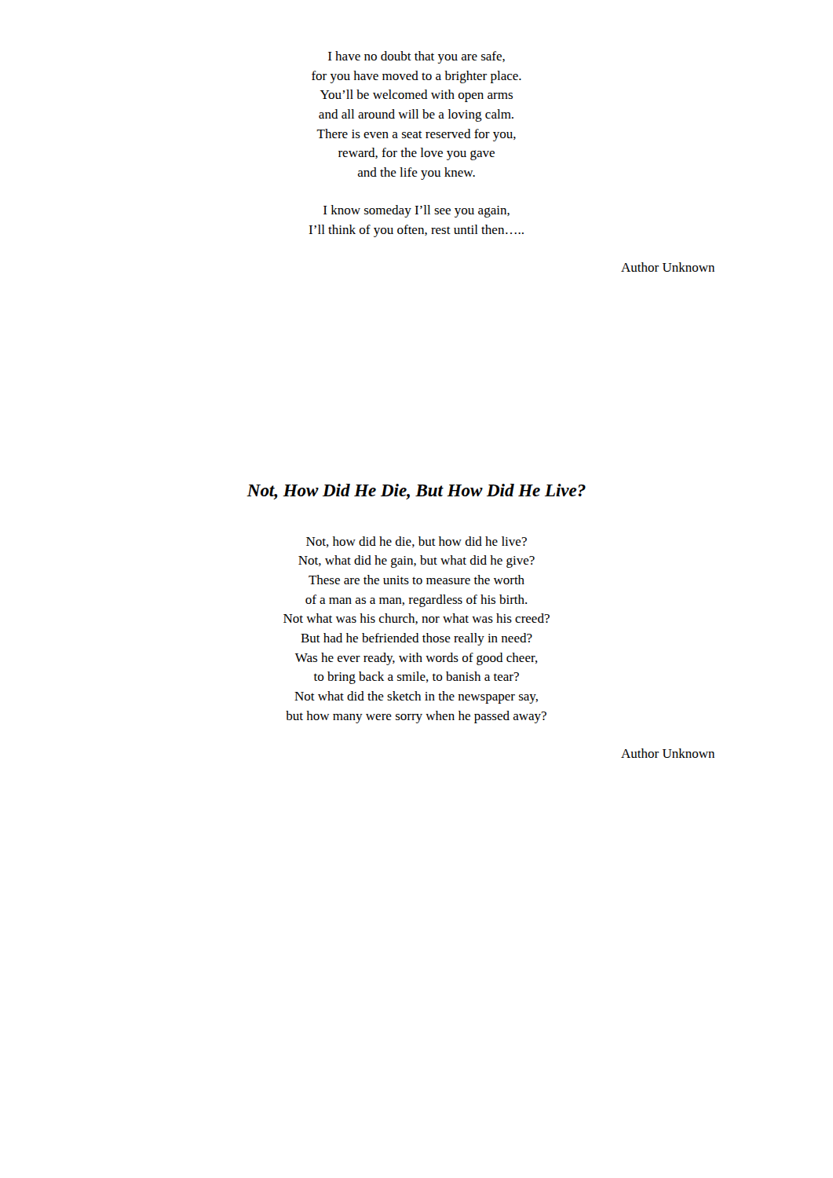I have no doubt that you are safe,
for you have moved to a brighter place.
You’ll be welcomed with open arms
and all around will be a loving calm.
There is even a seat reserved for you,
reward, for the love you gave
and the life you knew.
I know someday I’ll see you again,
I’ll think of you often, rest until then…..
Author Unknown
Not, How Did He Die, But How Did He Live?
Not, how did he die, but how did he live?
Not, what did he gain, but what did he give?
These are the units to measure the worth
of a man as a man, regardless of his birth.
Not what was his church, nor what was his creed?
But had he befriended those really in need?
Was he ever ready, with words of good cheer,
to bring back a smile, to banish a tear?
Not what did the sketch in the newspaper say,
but how many were sorry when he passed away?
Author Unknown